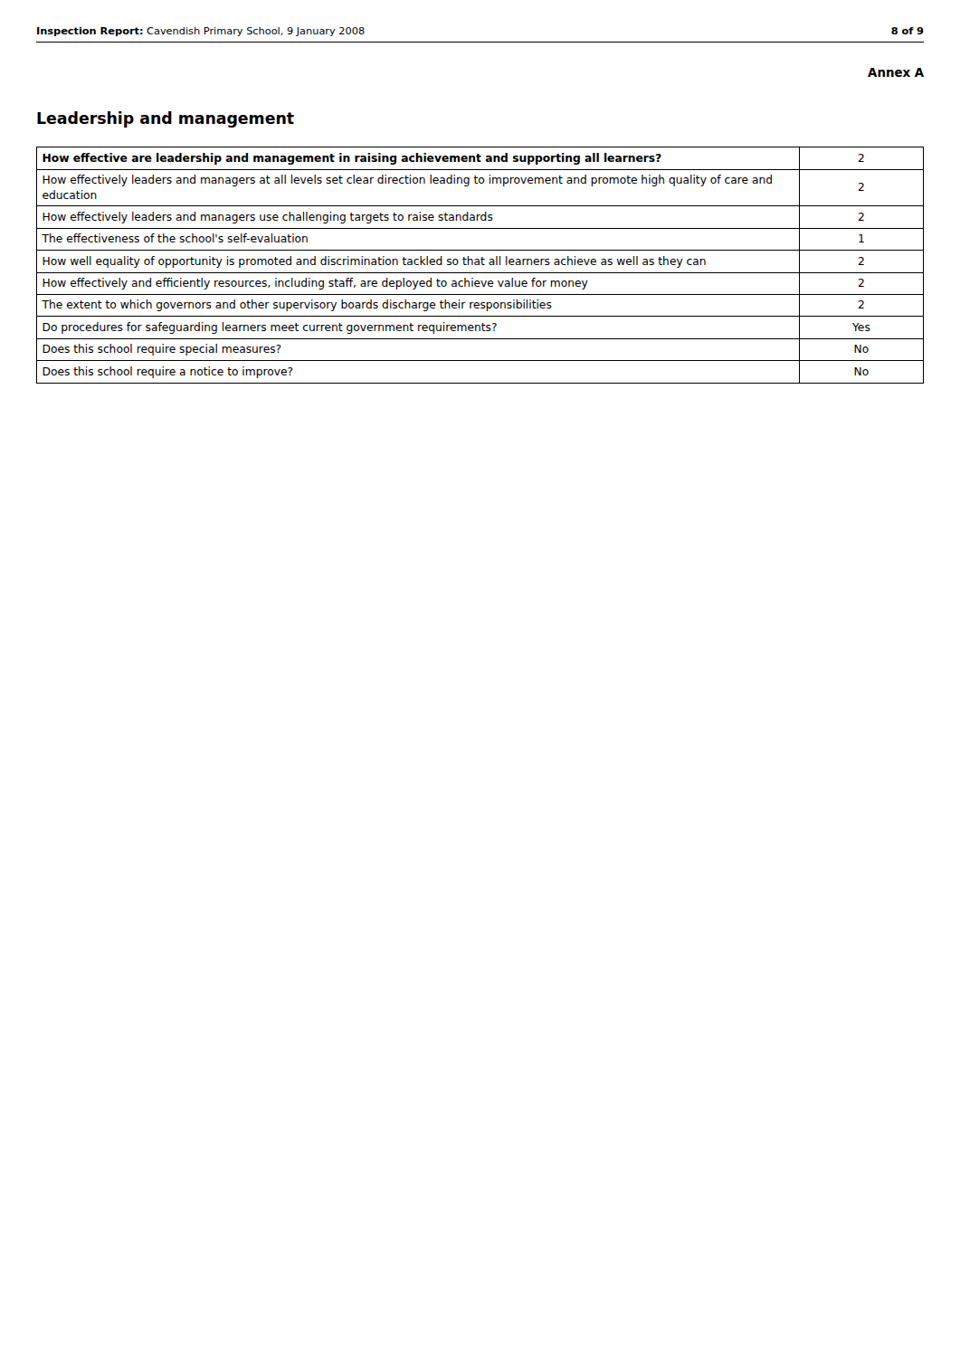Inspection Report: Cavendish Primary School, 9 January 2008
8 of 9
Annex A
Leadership and management
| How effective are leadership and management in raising achievement and supporting all learners? | 2 |
| How effectively leaders and managers at all levels set clear direction leading to improvement and promote high quality of care and education | 2 |
| How effectively leaders and managers use challenging targets to raise standards | 2 |
| The effectiveness of the school's self-evaluation | 1 |
| How well equality of opportunity is promoted and discrimination tackled so that all learners achieve as well as they can | 2 |
| How effectively and efficiently resources, including staff, are deployed to achieve value for money | 2 |
| The extent to which governors and other supervisory boards discharge their responsibilities | 2 |
| Do procedures for safeguarding learners meet current government requirements? | Yes |
| Does this school require special measures? | No |
| Does this school require a notice to improve? | No |